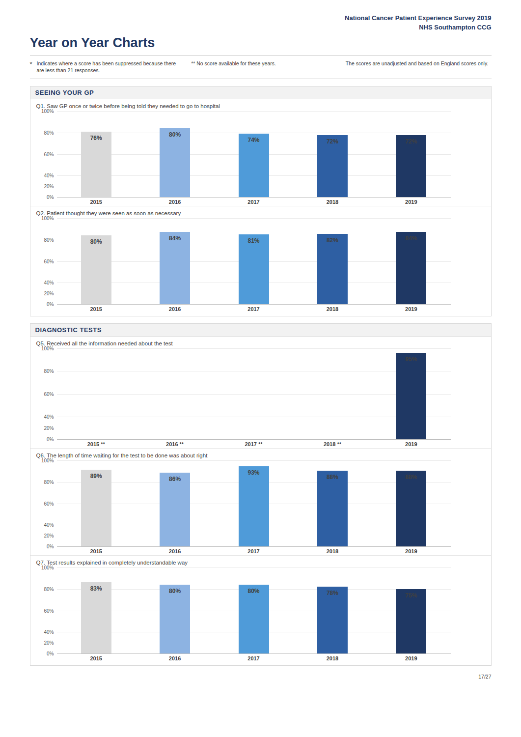National Cancer Patient Experience Survey 2019
NHS Southampton CCG
Year on Year Charts
* Indicates where a score has been suppressed because there are less than 21 responses.
** No score available for these years.
The scores are unadjusted and based on England scores only.
SEEING YOUR GP
Q1. Saw GP once or twice before being told they needed to go to hospital
100%
80%
60%
40%
20%
0%
76%
80%
74%
72%
72%
2015
2016
2017
2018
2019
Q2. Patient thought they were seen as soon as necessary
100%
80%
60%
40%
20%
0%
80%
84%
81%
82%
84%
2015
2016
2017
2018
2019
DIAGNOSTIC TESTS
Q5. Received all the information needed about the test
100%
80%
60%
40%
20%
0%
95%
2015 **
2016 **
2017 **
2018 **
2019
Q6. The length of time waiting for the test to be done was about right
100%
80%
60%
40%
20%
0%
89%
86%
93%
88%
88%
2015
2016
2017
2018
2019
Q7. Test results explained in completely understandable way
100%
80%
60%
40%
20%
0%
83%
80%
80%
78%
75%
2015
2016
2017
2018
2019
17/27